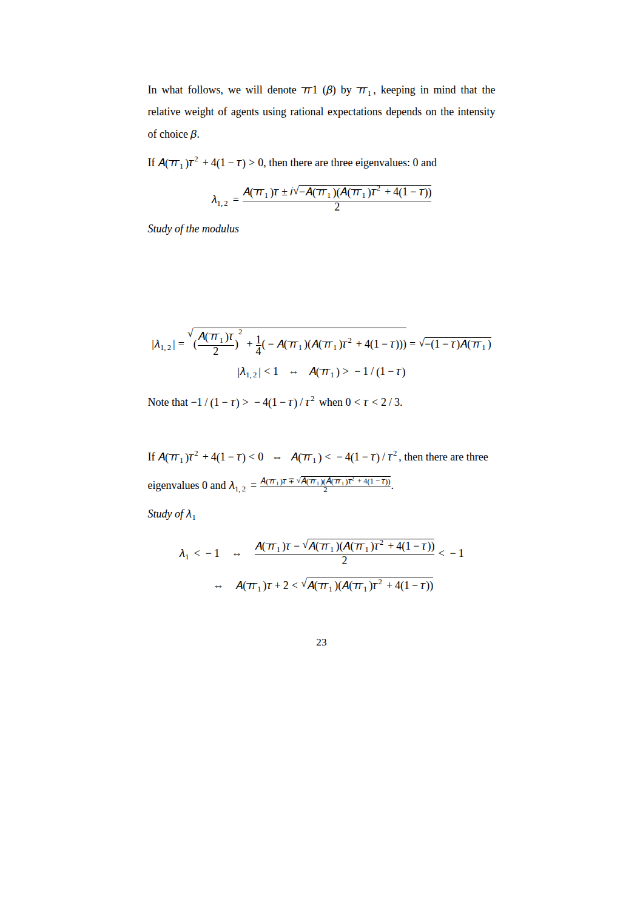In what follows, we will denote n― 1 (β) by n― 1 , keeping in mind that the relative weight of agents using rational expectations depends on the intensity of choice β.
If A( n―1 ) τ2 +4(1−τ) >0 , then there are three eigenvalues: 0 and
λ1,2 = A( n―1 )τ ± i − A( n―1 ) ( A( n―1 ) τ2 +4(1−τ) ) 2
Study of the modulus
| λ1,2 | = ( A( n―1 )τ 2 ) 2 + 14 ( − A( n―1 ) ( A( n―1 ) τ2 +4(1−τ) ) ) = − (1−τ) A( n―1 )
| λ1,2 | <1 ⇔ A( n―1 ) > − 1/(1−τ)
Note that −1/(1−τ) > −4(1−τ) / τ2 when 0<τ<2/3 .
If A( n―1 ) τ2 +4(1−τ) <0 ⇔ A( n―1 ) < −4(1−τ) / τ2 , then there are three
eigenvalues 0 and λ1,2 = A( n―1 )τ ∓ A( n―1 ) ( A( n―1 ) τ2 +4(1−τ) ) 2 .
Study of λ1
λ1 <−1 ⇔ A( n―1 )τ − A( n―1 ) ( A( n―1 ) τ2 +4(1−τ) ) 2 <−1
⇔ A( n―1 )τ +2 < A( n―1 ) ( A( n―1 ) τ2 +4(1−τ) )
23